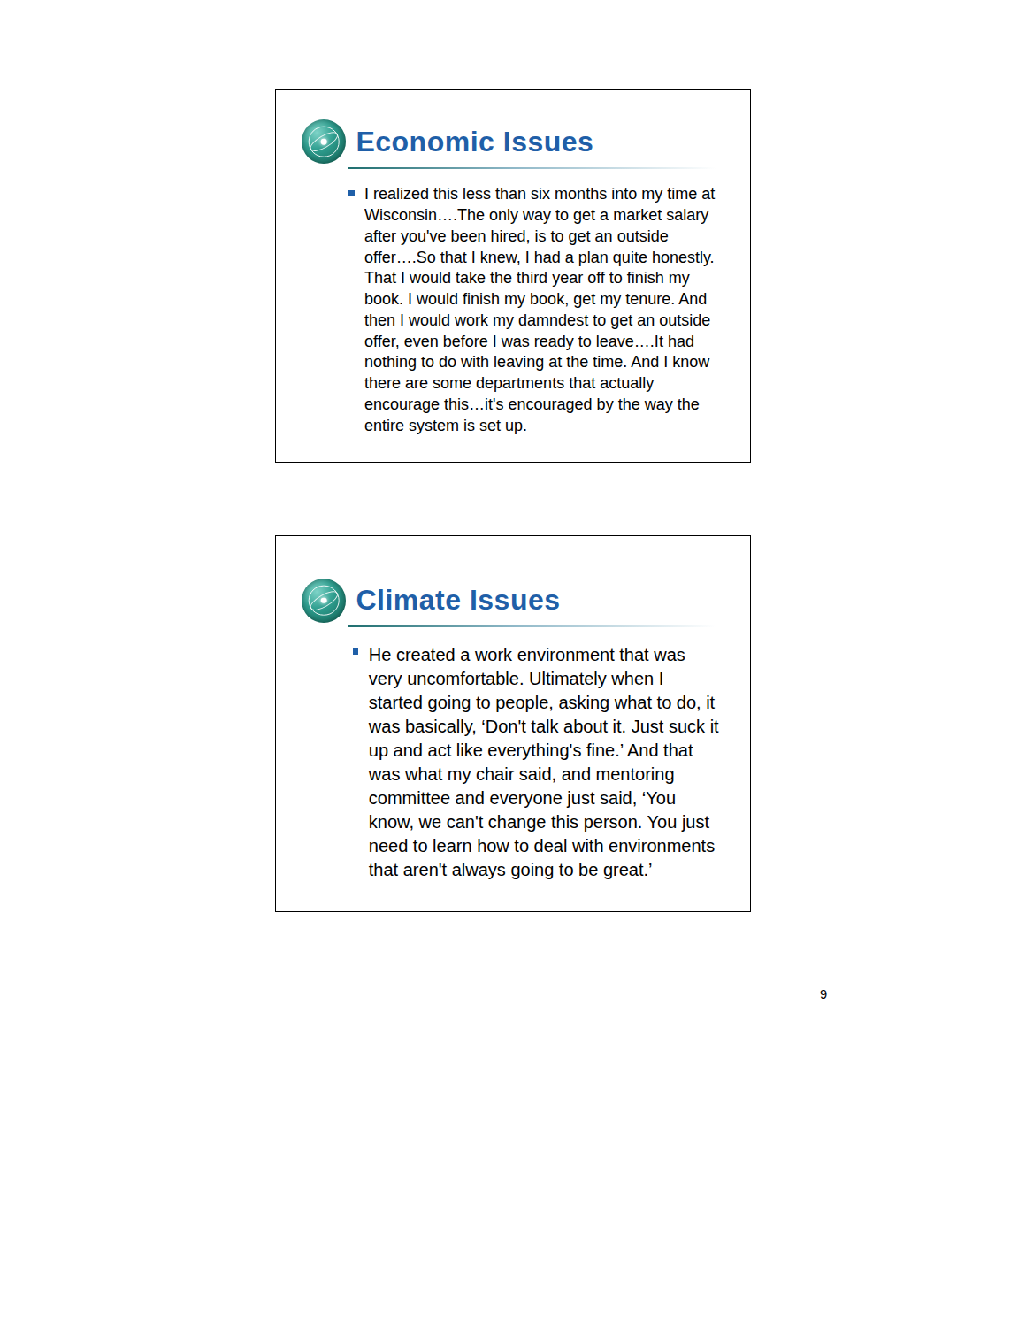Economic Issues
I realized this less than six months into my time at Wisconsin….The only way to get a market salary after you've been hired, is to get an outside offer….So that I knew, I had a plan quite honestly. That I would take the third year off to finish my book. I would finish my book, get my tenure. And then I would work my damndest to get an outside offer, even before I was ready to leave….It had nothing to do with leaving at the time. And I know there are some departments that actually encourage this…it's encouraged by the way the entire system is set up.
Climate Issues
He created a work environment that was very uncomfortable. Ultimately when I started going to people, asking what to do, it was basically, ‘Don't talk about it. Just suck it up and act like everything's fine.’ And that was what my chair said, and mentoring committee and everyone just said, ‘You know, we can't change this person. You just need to learn how to deal with environments that aren't always going to be great.’
9